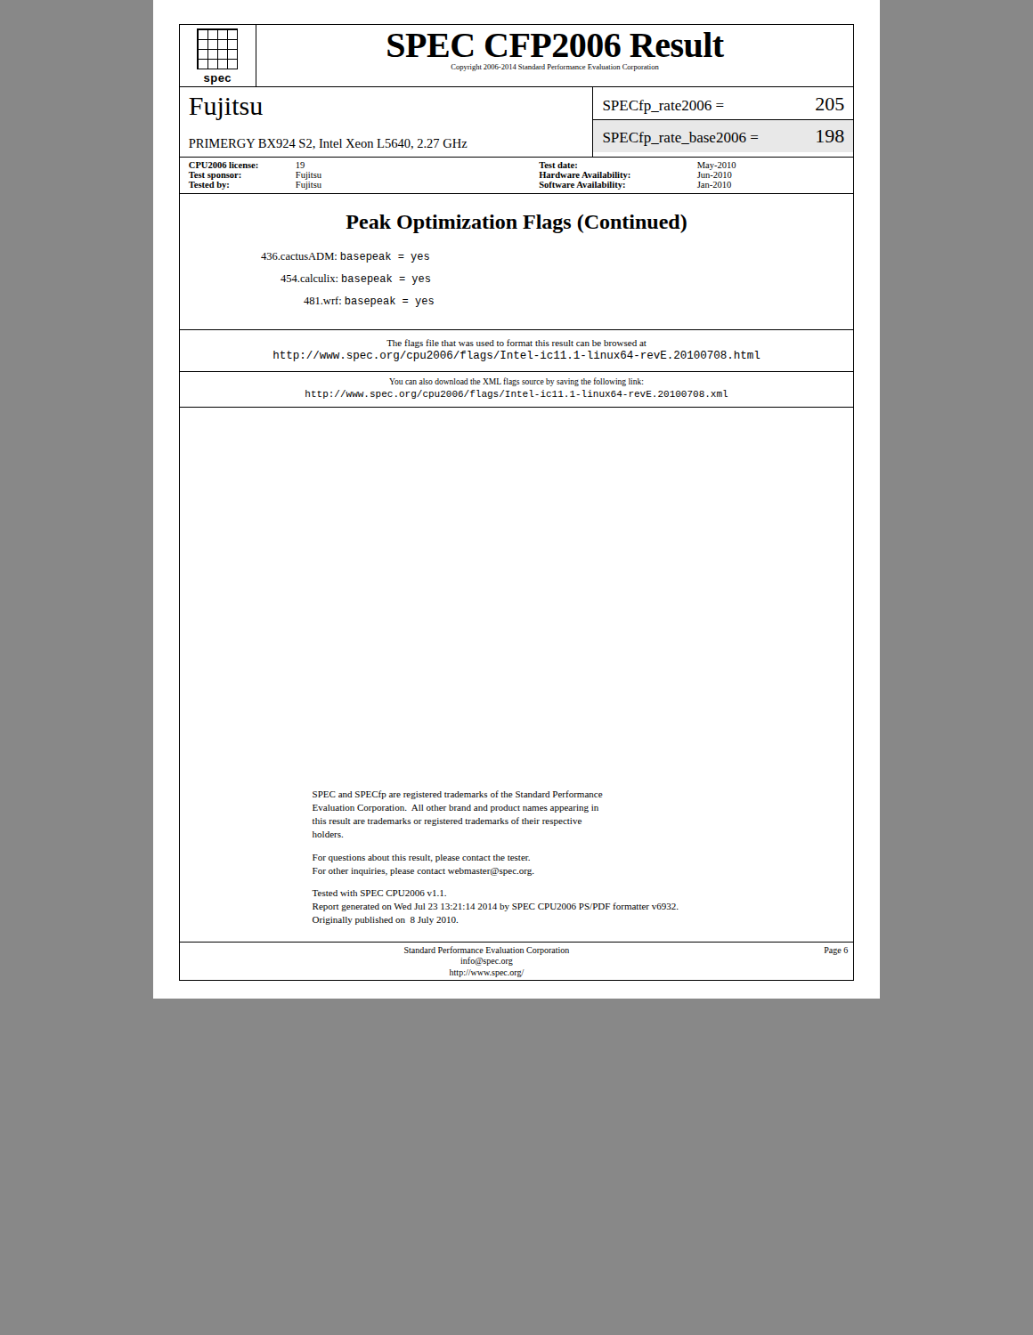spec
SPEC CFP2006 Result
Copyright 2006-2014 Standard Performance Evaluation Corporation
Fujitsu
PRIMERGY BX924 S2, Intel Xeon L5640, 2.27 GHz
SPECfp_rate2006 = 205
SPECfp_rate_base2006 = 198
CPU2006 license: 19
Test sponsor: Fujitsu
Tested by: Fujitsu
Test date: May-2010
Hardware Availability: Jun-2010
Software Availability: Jan-2010
Peak Optimization Flags (Continued)
436.cactusADM: basepeak = yes
454.calculix: basepeak = yes
481.wrf: basepeak = yes
The flags file that was used to format this result can be browsed at http://www.spec.org/cpu2006/flags/Intel-ic11.1-linux64-revE.20100708.html
You can also download the XML flags source by saving the following link: http://www.spec.org/cpu2006/flags/Intel-ic11.1-linux64-revE.20100708.xml
SPEC and SPECfp are registered trademarks of the Standard Performance
Evaluation Corporation. All other brand and product names appearing in
this result are trademarks or registered trademarks of their respective
holders.
For questions about this result, please contact the tester.
For other inquiries, please contact webmaster@spec.org.
Tested with SPEC CPU2006 v1.1.
Report generated on Wed Jul 23 13:21:14 2014 by SPEC CPU2006 PS/PDF formatter v6932.
Originally published on 8 July 2010.
Standard Performance Evaluation Corporation
info@spec.org
http://www.spec.org/
Page 6